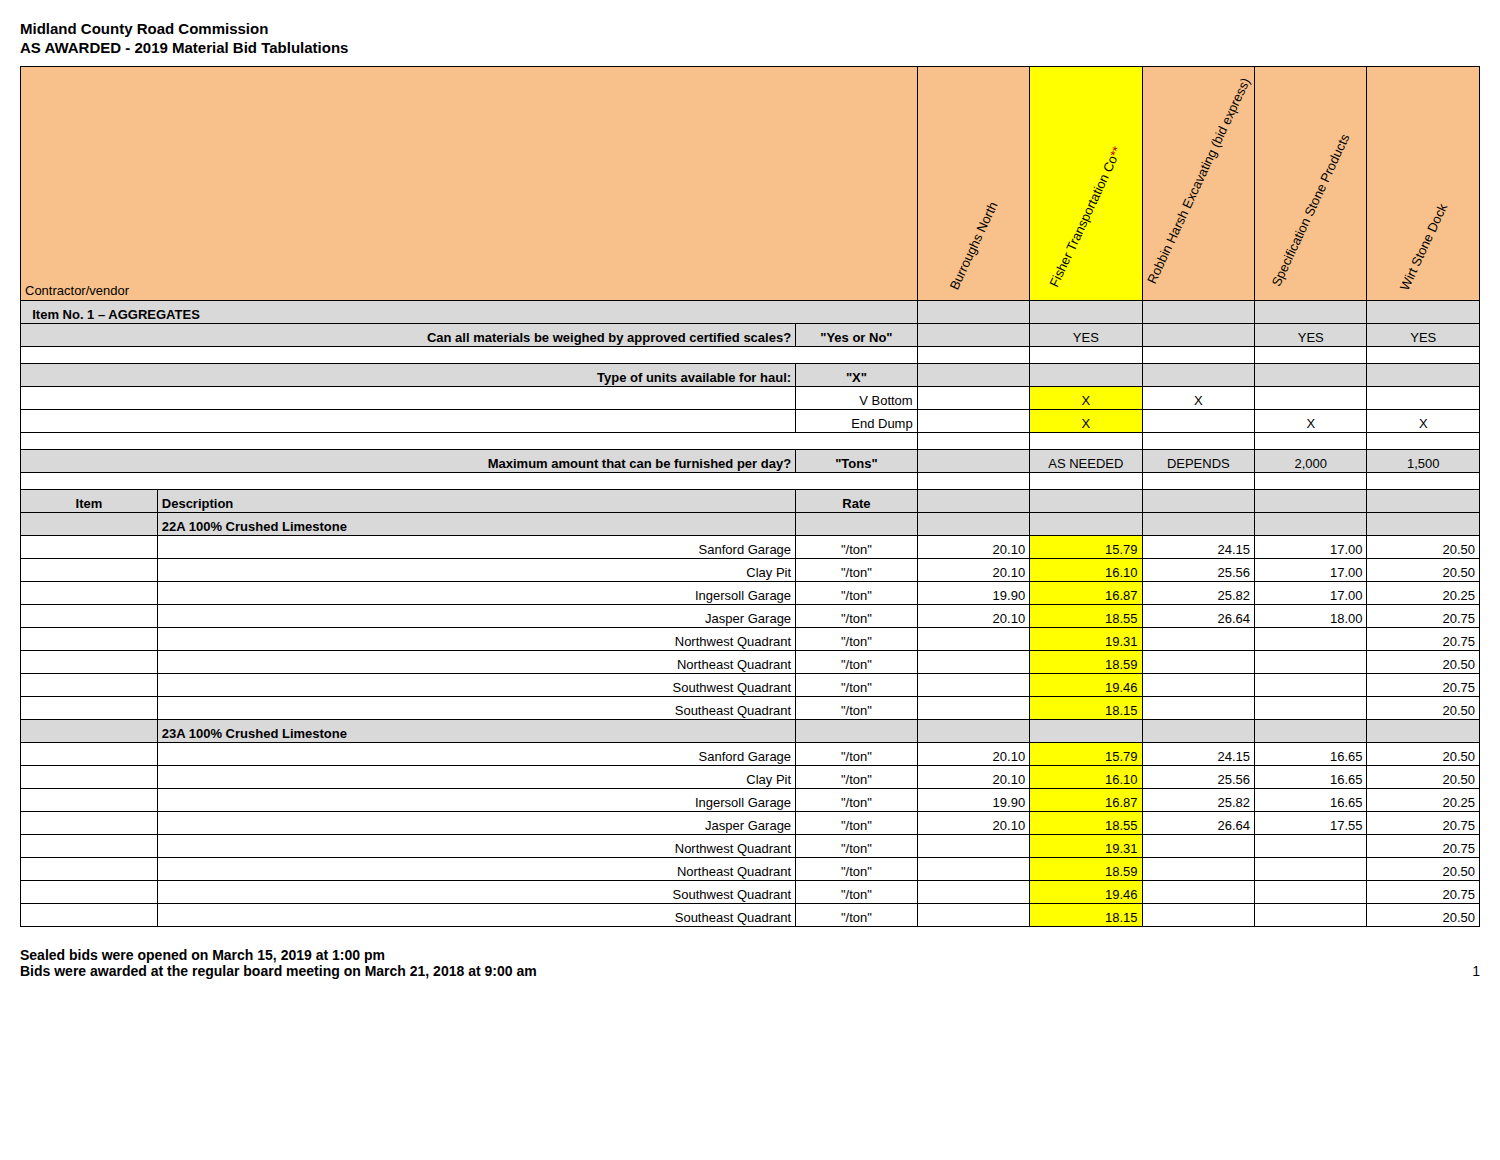Midland County Road Commission
AS AWARDED - 2019 Material Bid Tablulations
| Contractor/vendor | Burroughs North | Fisher Transportation Co ** | Robbin Harsh Excavating (bid express) | Specification Stone Products | Wirt Stone Dock |
| Item No. 1 – AGGREGATES | | | | | |
| Can all materials be weighed by approved certified scales? | "Yes or No" | | YES | | YES | YES |
| Type of units available for haul: | "X" | | | | | |
| | V Bottom | | X | X | | |
| | End Dump | | X | | X | X |
| Maximum amount that can be furnished per day? | "Tons" | | AS NEEDED | DEPENDS | 2,000 | 1,500 |
| Item | Description | Rate | | | | | |
| | 22A 100% Crushed Limestone | | | | | | |
| | Sanford Garage | "/ton" | 20.10 | 15.79 | 24.15 | 17.00 | 20.50 |
| | Clay Pit | "/ton" | 20.10 | 16.10 | 25.56 | 17.00 | 20.50 |
| | Ingersoll Garage | "/ton" | 19.90 | 16.87 | 25.82 | 17.00 | 20.25 |
| | Jasper Garage | "/ton" | 20.10 | 18.55 | 26.64 | 18.00 | 20.75 |
| | Northwest Quadrant | "/ton" | | 19.31 | | | 20.75 |
| | Northeast Quadrant | "/ton" | | 18.59 | | | 20.50 |
| | Southwest Quadrant | "/ton" | | 19.46 | | | 20.75 |
| | Southeast Quadrant | "/ton" | | 18.15 | | | 20.50 |
| | 23A 100% Crushed Limestone | | | | | | |
| | Sanford Garage | "/ton" | 20.10 | 15.79 | 24.15 | 16.65 | 20.50 |
| | Clay Pit | "/ton" | 20.10 | 16.10 | 25.56 | 16.65 | 20.50 |
| | Ingersoll Garage | "/ton" | 19.90 | 16.87 | 25.82 | 16.65 | 20.25 |
| | Jasper Garage | "/ton" | 20.10 | 18.55 | 26.64 | 17.55 | 20.75 |
| | Northwest Quadrant | "/ton" | | 19.31 | | | 20.75 |
| | Northeast Quadrant | "/ton" | | 18.59 | | | 20.50 |
| | Southwest Quadrant | "/ton" | | 19.46 | | | 20.75 |
| | Southeast Quadrant | "/ton" | | 18.15 | | | 20.50 |
Sealed bids were opened on March 15, 2019 at 1:00 pm
Bids were awarded at the regular board meeting on March 21, 2018 at 9:00 am 1